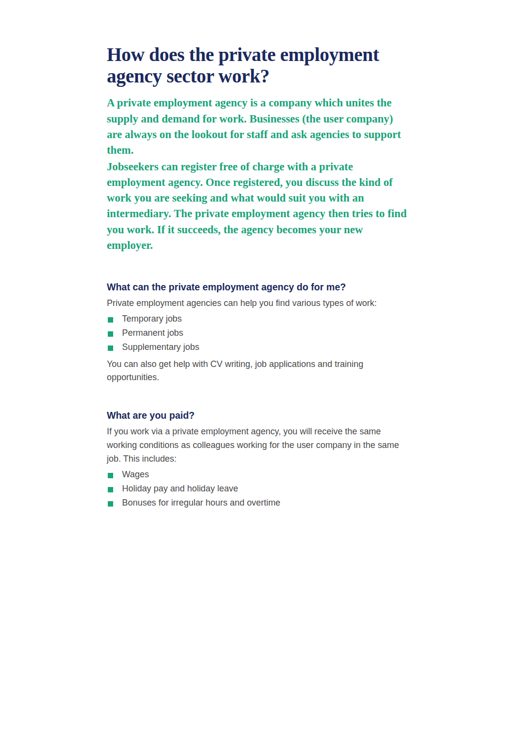How does the private employment agency sector work?
A private employment agency is a company which unites the supply and demand for work. Businesses (the user company) are always on the lookout for staff and ask agencies to support them.
Jobseekers can register free of charge with a private employment agency. Once registered, you discuss the kind of work you are seeking and what would suit you with an intermediary. The private employment agency then tries to find you work. If it succeeds, the agency becomes your new employer.
What can the private employment agency do for me?
Private employment agencies can help you find various types of work:
Temporary jobs
Permanent jobs
Supplementary jobs
You can also get help with CV writing, job applications and training opportunities.
What are you paid?
If you work via a private employment agency, you will receive the same working conditions as colleagues working for the user company in the same job. This includes:
Wages
Holiday pay and holiday leave
Bonuses for irregular hours and overtime